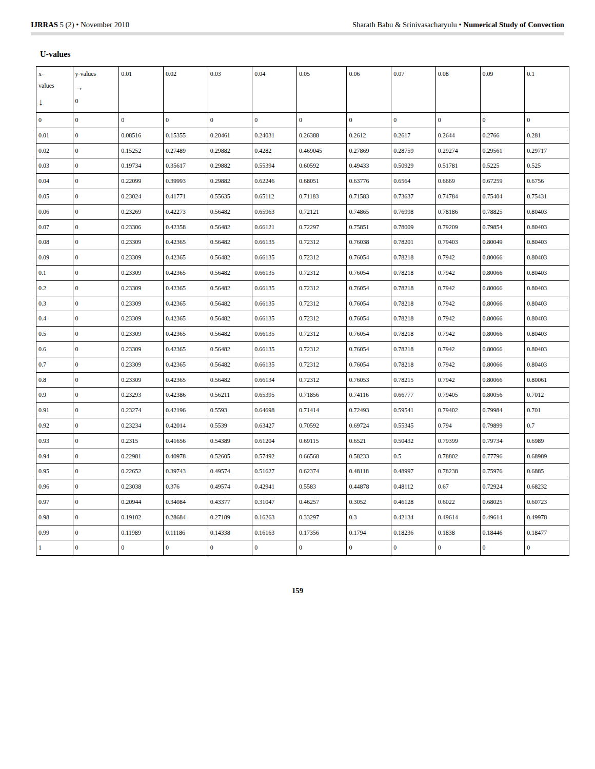IJRRAS 5 (2) • November 2010
Sharath Babu & Srinivasacharyulu • Numerical Study of Convection
U-values
| x- values ↓ | y-values → 0 | 0.01 | 0.02 | 0.03 | 0.04 | 0.05 | 0.06 | 0.07 | 0.08 | 0.09 | 0.1 |
| --- | --- | --- | --- | --- | --- | --- | --- | --- | --- | --- | --- |
| 0 | 0 | 0 | 0 | 0 | 0 | 0 | 0 | 0 | 0 | 0 | 0 |
| 0.01 | 0 | 0.08516 | 0.15355 | 0.20461 | 0.24031 | 0.26388 | 0.2612 | 0.2617 | 0.2644 | 0.2766 | 0.281 |
| 0.02 | 0 | 0.15252 | 0.27489 | 0.29882 | 0.4282 | 0.469045 | 0.27869 | 0.28759 | 0.29274 | 0.29561 | 0.29717 |
| 0.03 | 0 | 0.19734 | 0.35617 | 0.29882 | 0.55394 | 0.60592 | 0.49433 | 0.50929 | 0.51781 | 0.5225 | 0.525 |
| 0.04 | 0 | 0.22099 | 0.39993 | 0.29882 | 0.62246 | 0.68051 | 0.63776 | 0.6564 | 0.6669 | 0.67259 | 0.6756 |
| 0.05 | 0 | 0.23024 | 0.41771 | 0.55635 | 0.65112 | 0.71183 | 0.71583 | 0.73637 | 0.74784 | 0.75404 | 0.75431 |
| 0.06 | 0 | 0.23269 | 0.42273 | 0.56482 | 0.65963 | 0.72121 | 0.74865 | 0.76998 | 0.78186 | 0.78825 | 0.80403 |
| 0.07 | 0 | 0.23306 | 0.42358 | 0.56482 | 0.66121 | 0.72297 | 0.75851 | 0.78009 | 0.79209 | 0.79854 | 0.80403 |
| 0.08 | 0 | 0.23309 | 0.42365 | 0.56482 | 0.66135 | 0.72312 | 0.76038 | 0.78201 | 0.79403 | 0.80049 | 0.80403 |
| 0.09 | 0 | 0.23309 | 0.42365 | 0.56482 | 0.66135 | 0.72312 | 0.76054 | 0.78218 | 0.7942 | 0.80066 | 0.80403 |
| 0.1 | 0 | 0.23309 | 0.42365 | 0.56482 | 0.66135 | 0.72312 | 0.76054 | 0.78218 | 0.7942 | 0.80066 | 0.80403 |
| 0.2 | 0 | 0.23309 | 0.42365 | 0.56482 | 0.66135 | 0.72312 | 0.76054 | 0.78218 | 0.7942 | 0.80066 | 0.80403 |
| 0.3 | 0 | 0.23309 | 0.42365 | 0.56482 | 0.66135 | 0.72312 | 0.76054 | 0.78218 | 0.7942 | 0.80066 | 0.80403 |
| 0.4 | 0 | 0.23309 | 0.42365 | 0.56482 | 0.66135 | 0.72312 | 0.76054 | 0.78218 | 0.7942 | 0.80066 | 0.80403 |
| 0.5 | 0 | 0.23309 | 0.42365 | 0.56482 | 0.66135 | 0.72312 | 0.76054 | 0.78218 | 0.7942 | 0.80066 | 0.80403 |
| 0.6 | 0 | 0.23309 | 0.42365 | 0.56482 | 0.66135 | 0.72312 | 0.76054 | 0.78218 | 0.7942 | 0.80066 | 0.80403 |
| 0.7 | 0 | 0.23309 | 0.42365 | 0.56482 | 0.66135 | 0.72312 | 0.76054 | 0.78218 | 0.7942 | 0.80066 | 0.80403 |
| 0.8 | 0 | 0.23309 | 0.42365 | 0.56482 | 0.66134 | 0.72312 | 0.76053 | 0.78215 | 0.7942 | 0.80066 | 0.80061 |
| 0.9 | 0 | 0.23293 | 0.42386 | 0.56211 | 0.65395 | 0.71856 | 0.74116 | 0.66777 | 0.79405 | 0.80056 | 0.7012 |
| 0.91 | 0 | 0.23274 | 0.42196 | 0.5593 | 0.64698 | 0.71414 | 0.72493 | 0.59541 | 0.79402 | 0.79984 | 0.701 |
| 0.92 | 0 | 0.23234 | 0.42014 | 0.5539 | 0.63427 | 0.70592 | 0.69724 | 0.55345 | 0.794 | 0.79899 | 0.7 |
| 0.93 | 0 | 0.2315 | 0.41656 | 0.54389 | 0.61204 | 0.69115 | 0.6521 | 0.50432 | 0.79399 | 0.79734 | 0.6989 |
| 0.94 | 0 | 0.22981 | 0.40978 | 0.52605 | 0.57492 | 0.66568 | 0.58233 | 0.5 | 0.78802 | 0.77796 | 0.68989 |
| 0.95 | 0 | 0.22652 | 0.39743 | 0.49574 | 0.51627 | 0.62374 | 0.48118 | 0.48997 | 0.78238 | 0.75976 | 0.6885 |
| 0.96 | 0 | 0.23038 | 0.376 | 0.49574 | 0.42941 | 0.5583 | 0.44878 | 0.48112 | 0.67 | 0.72924 | 0.68232 |
| 0.97 | 0 | 0.20944 | 0.34084 | 0.43377 | 0.31047 | 0.46257 | 0.3052 | 0.46128 | 0.6022 | 0.68025 | 0.60723 |
| 0.98 | 0 | 0.19102 | 0.28684 | 0.27189 | 0.16263 | 0.33297 | 0.3 | 0.42134 | 0.49614 | 0.49614 | 0.49978 |
| 0.99 | 0 | 0.11989 | 0.11186 | 0.14338 | 0.16163 | 0.17356 | 0.1794 | 0.18236 | 0.1838 | 0.18446 | 0.18477 |
| 1 | 0 | 0 | 0 | 0 | 0 | 0 | 0 | 0 | 0 | 0 | 0 |
159